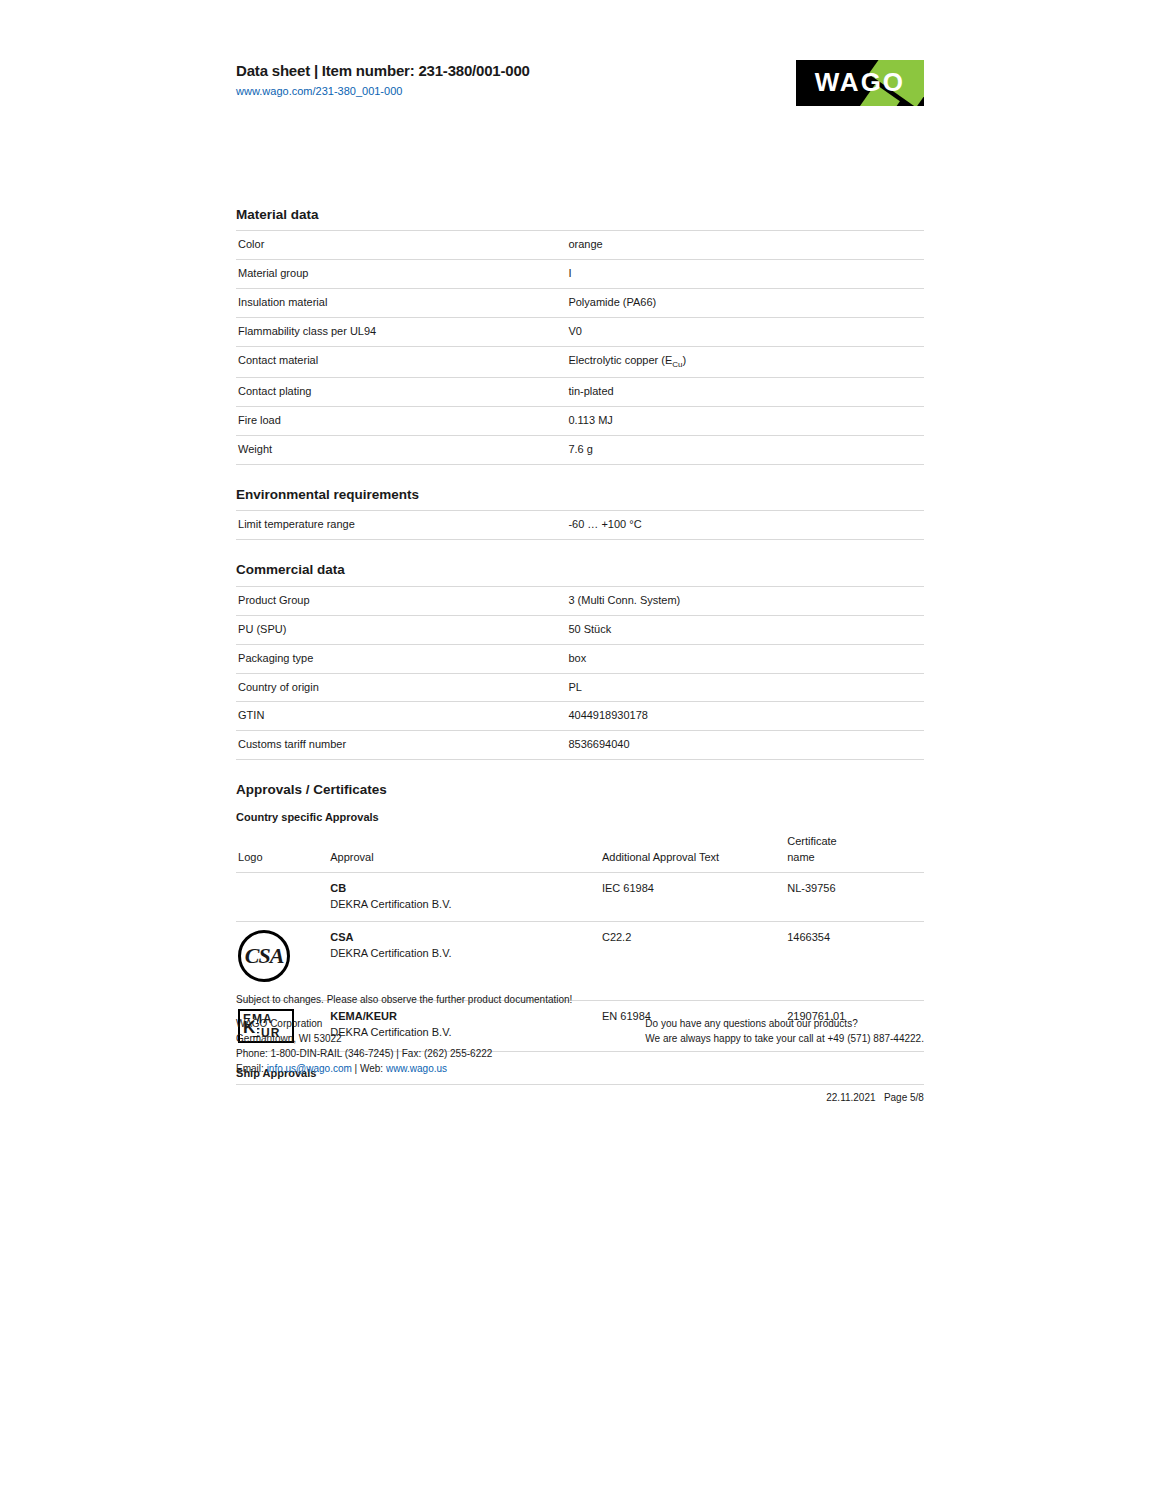Data sheet | Item number: 231-380/001-000
www.wago.com/231-380_001-000
WAGO
Material data
| Color | orange |
| Material group | I |
| Insulation material | Polyamide (PA66) |
| Flammability class per UL94 | V0 |
| Contact material | Electrolytic copper (E Cu ) |
| Contact plating | tin-plated |
| Fire load | 0.113 MJ |
| Weight | 7.6 g |
Environmental requirements
| Limit temperature range | -60 … +100 °C |
Commercial data
| Product Group | 3 (Multi Conn. System) |
| PU (SPU) | 50 Stück |
| Packaging type | box |
| Country of origin | PL |
| GTIN | 4044918930178 |
| Customs tariff number | 8536694040 |
Approvals / Certificates
Country specific Approvals
| Logo | Approval | Additional Approval Text | Certificate name |
| --- | --- | --- | --- |
| | CB DEKRA Certification B.V. | IEC 61984 | NL-39756 |
| CSA | CSA DEKRA Certification B.V. | C22.2 | 1466354 |
| EMA EUR | KEMA/KEUR DEKRA Certification B.V. | EN 61984 | 2190761.01 |
Ship Approvals
Subject to changes. Please also observe the further product documentation!
WAGO Corporation
Germantown, WI 53022
Phone: 1-800-DIN-RAIL (346-7245) | Fax: (262) 255-6222
Email: info.us@wago.com | Web: www.wago.us
Do you have any questions about our products?
We are always happy to take your call at +49 (571) 887-44222.
22.11.2021 Page 5/8